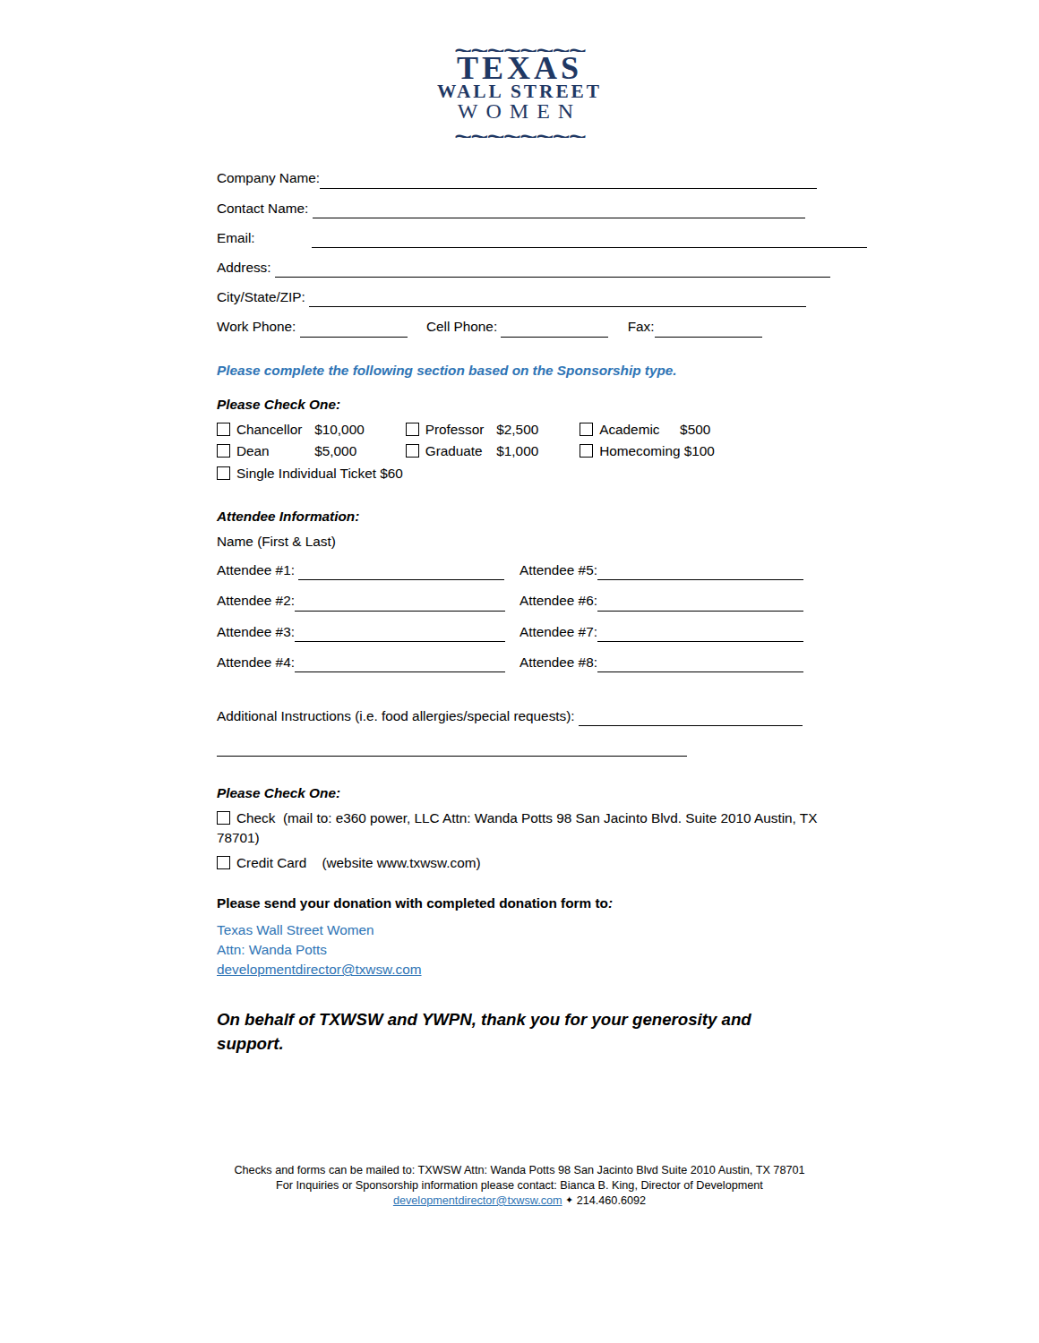~~~~~~~~ TEXAS WALL STREET WOMEN ~~~~~~~~
Company Name:
Contact Name:
Email:
Address:
City/State/ZIP:
Work Phone: Cell Phone: Fax:
Please complete the following section based on the Sponsorship type.
Please Check One:
| Chancellor | $10,000 | Professor | $2,500 | Academic | $500 |
| Dean | $5,000 | Graduate | $1,000 | Homecoming $100 |
| Single Individual Ticket $60 |
Attendee Information:
Name (First & Last)
| Attendee #1: | Attendee #5: |
| Attendee #2: | Attendee #6: |
| Attendee #3: | Attendee #7: |
| Attendee #4: | Attendee #8: |
Additional Instructions (i.e. food allergies/special requests):
Please Check One:
Check (mail to: e360 power, LLC Attn: Wanda Potts 98 San Jacinto Blvd. Suite 2010 Austin, TX 78701)
Credit Card (website www.txwsw.com)
Please send your donation with completed donation form to:
Texas Wall Street Women
Attn: Wanda Potts
developmentdirector@txwsw.com
On behalf of TXWSW and YWPN, thank you for your generosity and support.
Checks and forms can be mailed to: TXWSW Attn: Wanda Potts 98 San Jacinto Blvd Suite 2010 Austin, TX 78701
For Inquiries or Sponsorship information please contact: Bianca B. King, Director of Development
developmentdirector@txwsw.com ✦ 214.460.6092